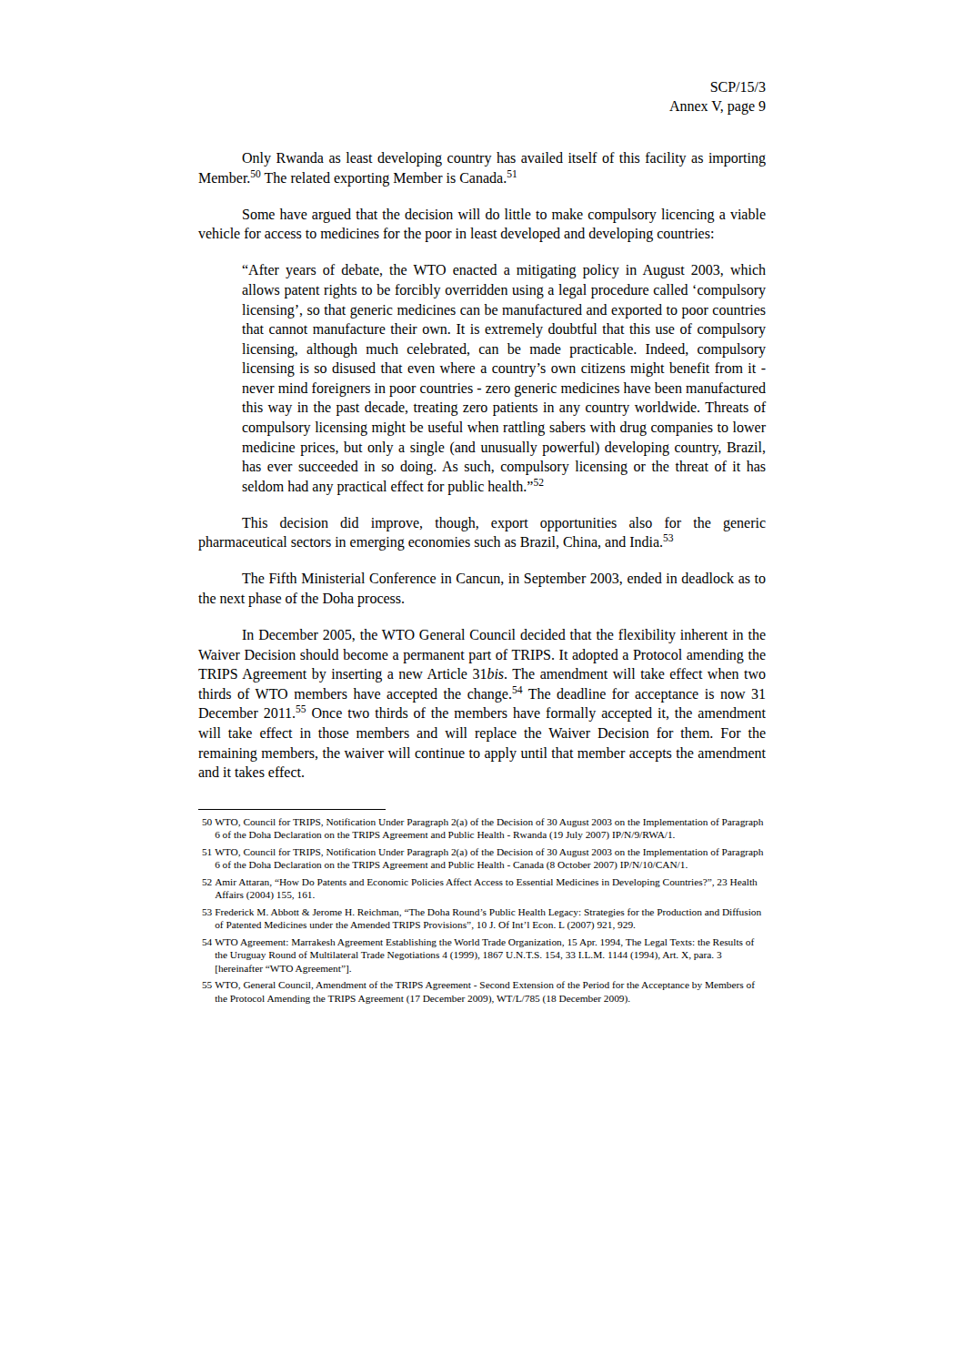SCP/15/3
Annex V, page 9
Only Rwanda as least developing country has availed itself of this facility as importing Member.50 The related exporting Member is Canada.51
Some have argued that the decision will do little to make compulsory licencing a viable vehicle for access to medicines for the poor in least developed and developing countries:
“After years of debate, the WTO enacted a mitigating policy in August 2003, which allows patent rights to be forcibly overridden using a legal procedure called ‘compulsory licensing’, so that generic medicines can be manufactured and exported to poor countries that cannot manufacture their own. It is extremely doubtful that this use of compulsory licensing, although much celebrated, can be made practicable. Indeed, compulsory licensing is so disused that even where a country’s own citizens might benefit from it - never mind foreigners in poor countries - zero generic medicines have been manufactured this way in the past decade, treating zero patients in any country worldwide. Threats of compulsory licensing might be useful when rattling sabers with drug companies to lower medicine prices, but only a single (and unusually powerful) developing country, Brazil, has ever succeeded in so doing. As such, compulsory licensing or the threat of it has seldom had any practical effect for public health.”52
This decision did improve, though, export opportunities also for the generic pharmaceutical sectors in emerging economies such as Brazil, China, and India.53
The Fifth Ministerial Conference in Cancun, in September 2003, ended in deadlock as to the next phase of the Doha process.
In December 2005, the WTO General Council decided that the flexibility inherent in the Waiver Decision should become a permanent part of TRIPS. It adopted a Protocol amending the TRIPS Agreement by inserting a new Article 31bis. The amendment will take effect when two thirds of WTO members have accepted the change.54 The deadline for acceptance is now 31 December 2011.55 Once two thirds of the members have formally accepted it, the amendment will take effect in those members and will replace the Waiver Decision for them. For the remaining members, the waiver will continue to apply until that member accepts the amendment and it takes effect.
50 WTO, Council for TRIPS, Notification Under Paragraph 2(a) of the Decision of 30 August 2003 on the Implementation of Paragraph 6 of the Doha Declaration on the TRIPS Agreement and Public Health - Rwanda (19 July 2007) IP/N/9/RWA/1.
51 WTO, Council for TRIPS, Notification Under Paragraph 2(a) of the Decision of 30 August 2003 on the Implementation of Paragraph 6 of the Doha Declaration on the TRIPS Agreement and Public Health - Canada (8 October 2007) IP/N/10/CAN/1.
52 Amir Attaran, “How Do Patents and Economic Policies Affect Access to Essential Medicines in Developing Countries?”, 23 Health Affairs (2004) 155, 161.
53 Frederick M. Abbott & Jerome H. Reichman, “The Doha Round’s Public Health Legacy: Strategies for the Production and Diffusion of Patented Medicines under the Amended TRIPS Provisions”, 10 J. Of Int’l Econ. L (2007) 921, 929.
54 WTO Agreement: Marrakesh Agreement Establishing the World Trade Organization, 15 Apr. 1994, The Legal Texts: the Results of the Uruguay Round of Multilateral Trade Negotiations 4 (1999), 1867 U.N.T.S. 154, 33 I.L.M. 1144 (1994), Art. X, para. 3 [hereinafter “WTO Agreement”].
55 WTO, General Council, Amendment of the TRIPS Agreement - Second Extension of the Period for the Acceptance by Members of the Protocol Amending the TRIPS Agreement (17 December 2009), WT/L/785 (18 December 2009).